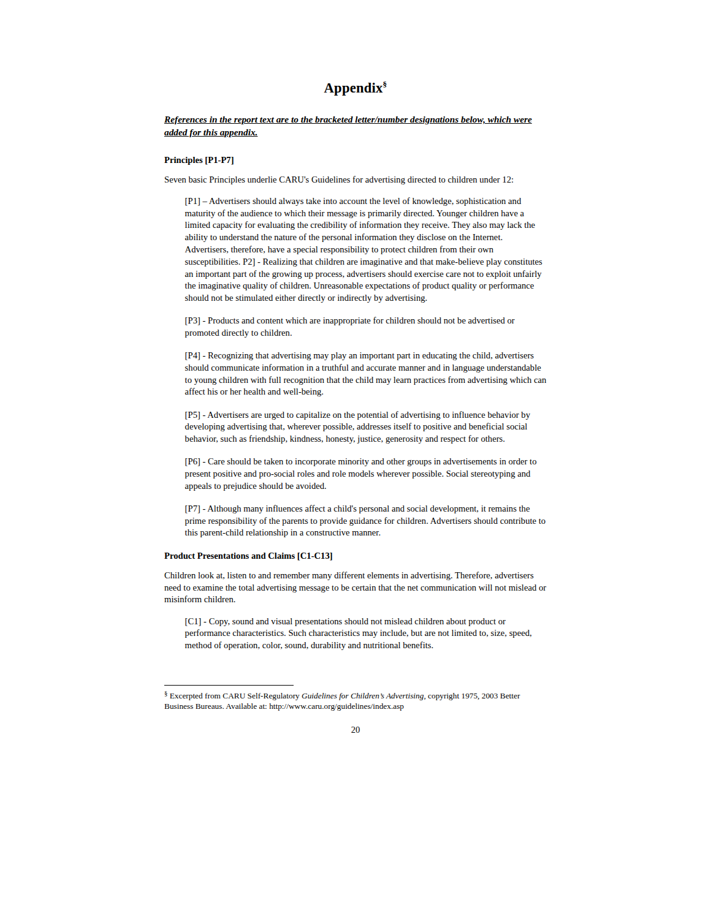Appendix§
References in the report text are to the bracketed letter/number designations below, which were added for this appendix.
Principles [P1-P7]
Seven basic Principles underlie CARU's Guidelines for advertising directed to children under 12:
[P1] – Advertisers should always take into account the level of knowledge, sophistication and maturity of the audience to which their message is primarily directed. Younger children have a limited capacity for evaluating the credibility of information they receive. They also may lack the ability to understand the nature of the personal information they disclose on the Internet. Advertisers, therefore, have a special responsibility to protect children from their own susceptibilities. P2] - Realizing that children are imaginative and that make-believe play constitutes an important part of the growing up process, advertisers should exercise care not to exploit unfairly the imaginative quality of children. Unreasonable expectations of product quality or performance should not be stimulated either directly or indirectly by advertising.
[P3] - Products and content which are inappropriate for children should not be advertised or promoted directly to children.
[P4] - Recognizing that advertising may play an important part in educating the child, advertisers should communicate information in a truthful and accurate manner and in language understandable to young children with full recognition that the child may learn practices from advertising which can affect his or her health and well-being.
[P5] - Advertisers are urged to capitalize on the potential of advertising to influence behavior by developing advertising that, wherever possible, addresses itself to positive and beneficial social behavior, such as friendship, kindness, honesty, justice, generosity and respect for others.
[P6] - Care should be taken to incorporate minority and other groups in advertisements in order to present positive and pro-social roles and role models wherever possible. Social stereotyping and appeals to prejudice should be avoided.
[P7] - Although many influences affect a child's personal and social development, it remains the prime responsibility of the parents to provide guidance for children. Advertisers should contribute to this parent-child relationship in a constructive manner.
Product Presentations and Claims [C1-C13]
Children look at, listen to and remember many different elements in advertising. Therefore, advertisers need to examine the total advertising message to be certain that the net communication will not mislead or misinform children.
[C1] - Copy, sound and visual presentations should not mislead children about product or performance characteristics. Such characteristics may include, but are not limited to, size, speed, method of operation, color, sound, durability and nutritional benefits.
§ Excerpted from CARU Self-Regulatory Guidelines for Children’s Advertising, copyright 1975, 2003 Better Business Bureaus. Available at: http://www.caru.org/guidelines/index.asp
20